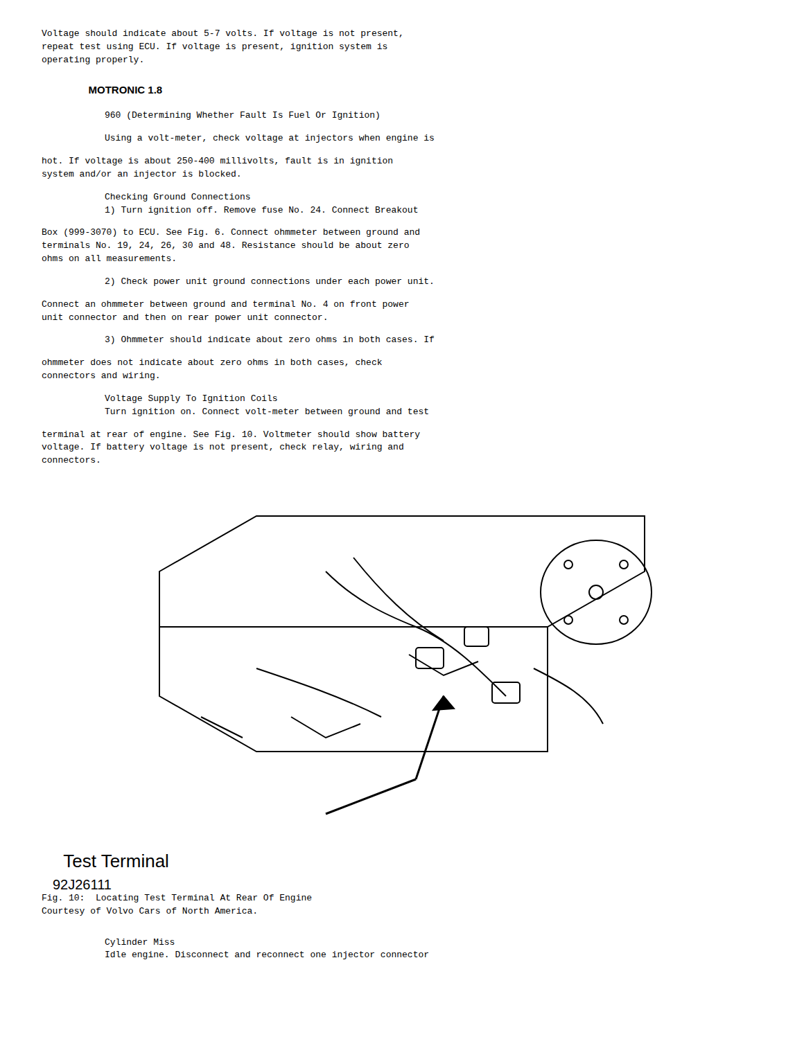Voltage should indicate about 5-7 volts. If voltage is not present, repeat test using ECU. If voltage is present, ignition system is operating properly.
MOTRONIC 1.8
960 (Determining Whether Fault Is Fuel Or Ignition)
Using a volt-meter, check voltage at injectors when engine is
hot. If voltage is about 250-400 millivolts, fault is in ignition system and/or an injector is blocked.
Checking Ground Connections
1) Turn ignition off. Remove fuse No. 24. Connect Breakout
Box (999-3070) to ECU. See Fig. 6. Connect ohmmeter between ground and terminals No. 19, 24, 26, 30 and 48. Resistance should be about zero ohms on all measurements.
2) Check power unit ground connections under each power unit.
Connect an ohmmeter between ground and terminal No. 4 on front power unit connector and then on rear power unit connector.
3) Ohmmeter should indicate about zero ohms in both cases. If
ohmmeter does not indicate about zero ohms in both cases, check connectors and wiring.
Voltage Supply To Ignition Coils
Turn ignition on. Connect volt-meter between ground and test
terminal at rear of engine. See Fig. 10. Voltmeter should show battery voltage. If battery voltage is not present, check relay, wiring and connectors.
Test Terminal
92J26111
Fig. 10: Locating Test Terminal At Rear Of Engine Courtesy of Volvo Cars of North America.
Cylinder Miss
Idle engine. Disconnect and reconnect one injector connector